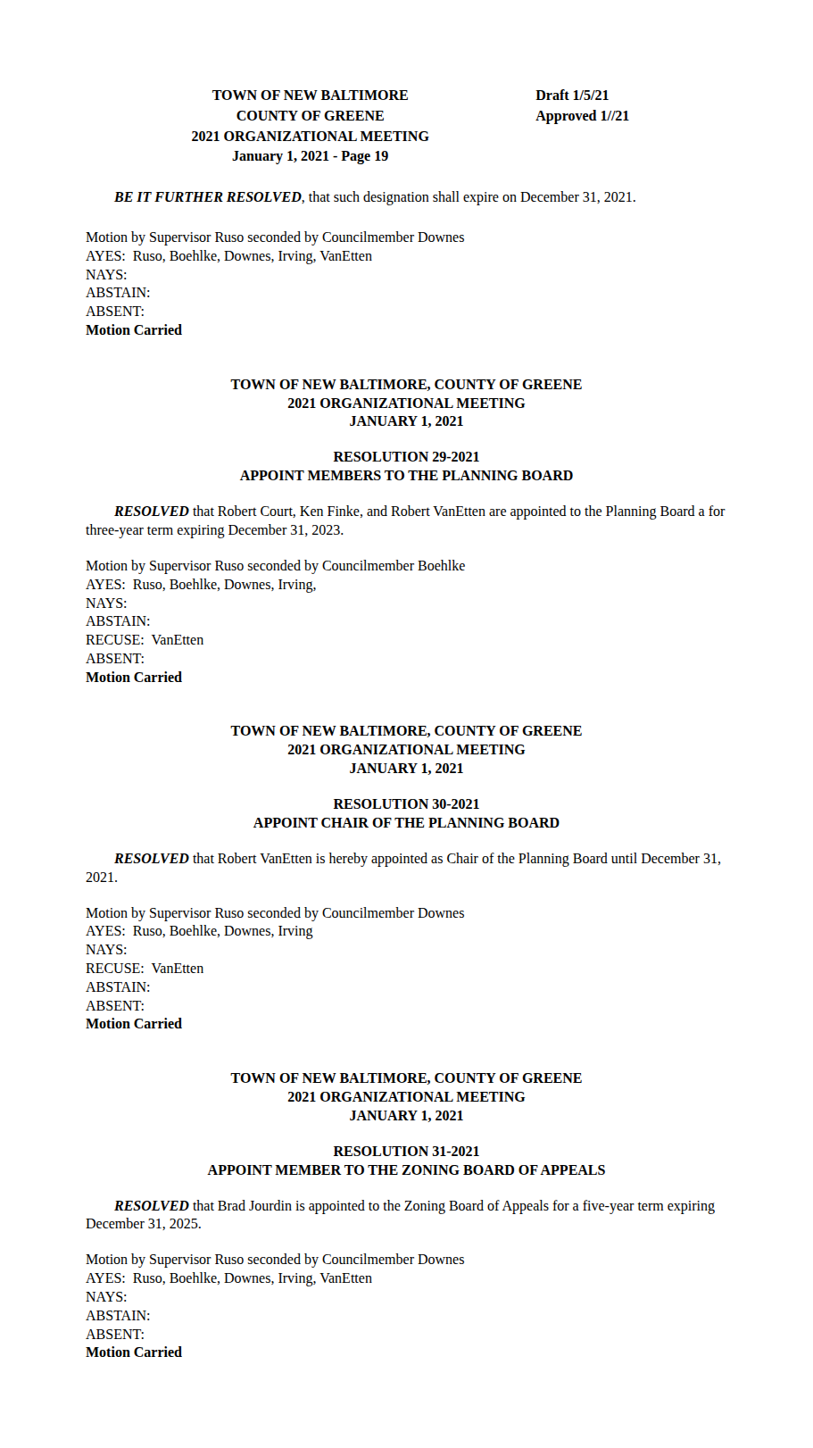| TOWN OF NEW BALTIMORE | Draft 1/5/21 |
| COUNTY OF GREENE | Approved 1//21 |
| 2021 ORGANIZATIONAL MEETING | |
| January 1, 2021 - Page 19 | |
BE IT FURTHER RESOLVED, that such designation shall expire on December 31, 2021.
Motion by Supervisor Ruso seconded by Councilmember Downes
AYES: Ruso, Boehlke, Downes, Irving, VanEtten
NAYS:
ABSTAIN:
ABSENT:
Motion Carried
TOWN OF NEW BALTIMORE, COUNTY OF GREENE
2021 ORGANIZATIONAL MEETING
JANUARY 1, 2021
RESOLUTION 29-2021
APPOINT MEMBERS TO THE PLANNING BOARD
RESOLVED that Robert Court, Ken Finke, and Robert VanEtten are appointed to the Planning Board a for three-year term expiring December 31, 2023.
Motion by Supervisor Ruso seconded by Councilmember Boehlke
AYES: Ruso, Boehlke, Downes, Irving,
NAYS:
ABSTAIN:
RECUSE: VanEtten
ABSENT:
Motion Carried
TOWN OF NEW BALTIMORE, COUNTY OF GREENE
2021 ORGANIZATIONAL MEETING
JANUARY 1, 2021
RESOLUTION 30-2021
APPOINT CHAIR OF THE PLANNING BOARD
RESOLVED that Robert VanEtten is hereby appointed as Chair of the Planning Board until December 31, 2021.
Motion by Supervisor Ruso seconded by Councilmember Downes
AYES: Ruso, Boehlke, Downes, Irving
NAYS:
RECUSE: VanEtten
ABSTAIN:
ABSENT:
Motion Carried
TOWN OF NEW BALTIMORE, COUNTY OF GREENE
2021 ORGANIZATIONAL MEETING
JANUARY 1, 2021
RESOLUTION 31-2021
APPOINT MEMBER TO THE ZONING BOARD OF APPEALS
RESOLVED that Brad Jourdin is appointed to the Zoning Board of Appeals for a five-year term expiring December 31, 2025.
Motion by Supervisor Ruso seconded by Councilmember Downes
AYES: Ruso, Boehlke, Downes, Irving, VanEtten
NAYS:
ABSTAIN:
ABSENT:
Motion Carried